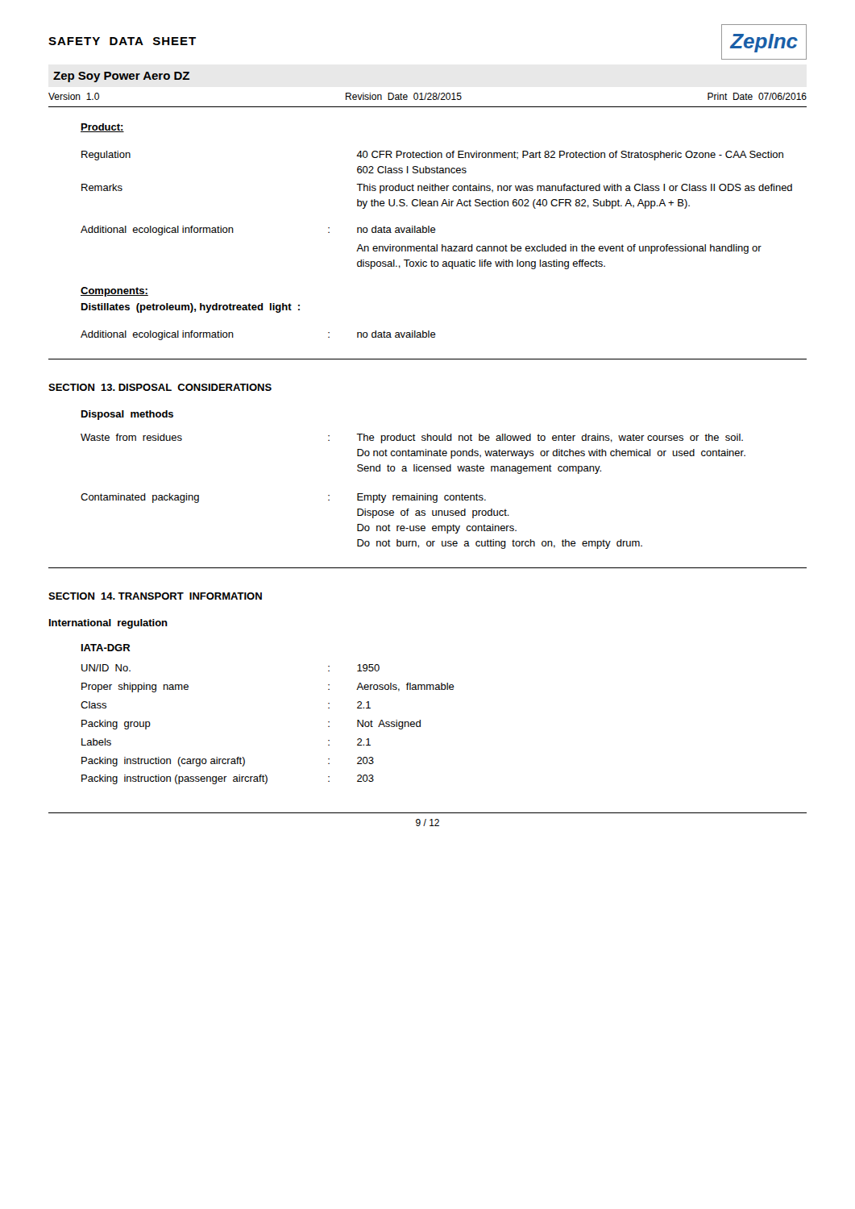ZepInc
SAFETY DATA SHEET
Zep Soy Power Aero DZ
Version 1.0 Revision Date 01/28/2015 Print Date 07/06/2016
Product:
| Regulation | | 40 CFR Protection of Environment; Part 82 Protection of Stratospheric Ozone - CAA Section 602 Class I Substances |
| Remarks | | This product neither contains, nor was manufactured with a Class I or Class II ODS as defined by the U.S. Clean Air Act Section 602 (40 CFR 82, Subpt. A, App.A + B). |
| Additional ecological information | : | no data available |
| | | An environmental hazard cannot be excluded in the event of unprofessional handling or disposal., Toxic to aquatic life with long lasting effects. |
Components:
Distillates (petroleum), hydrotreated light :
| Additional ecological information | : | no data available |
SECTION 13. DISPOSAL CONSIDERATIONS
Disposal methods
| Waste from residues | : | The product should not be allowed to enter drains, water courses or the soil. Do not contaminate ponds, waterways or ditches with chemical or used container. Send to a licensed waste management company. |
| Contaminated packaging | : | Empty remaining contents. Dispose of as unused product. Do not re-use empty containers. Do not burn, or use a cutting torch on, the empty drum. |
SECTION 14. TRANSPORT INFORMATION
International regulation
IATA-DGR
| UN/ID No. | : | 1950 |
| Proper shipping name | : | Aerosols, flammable |
| Class | : | 2.1 |
| Packing group | : | Not Assigned |
| Labels | : | 2.1 |
| Packing instruction (cargo aircraft) | : | 203 |
| Packing instruction (passenger aircraft) | : | 203 |
9 / 12